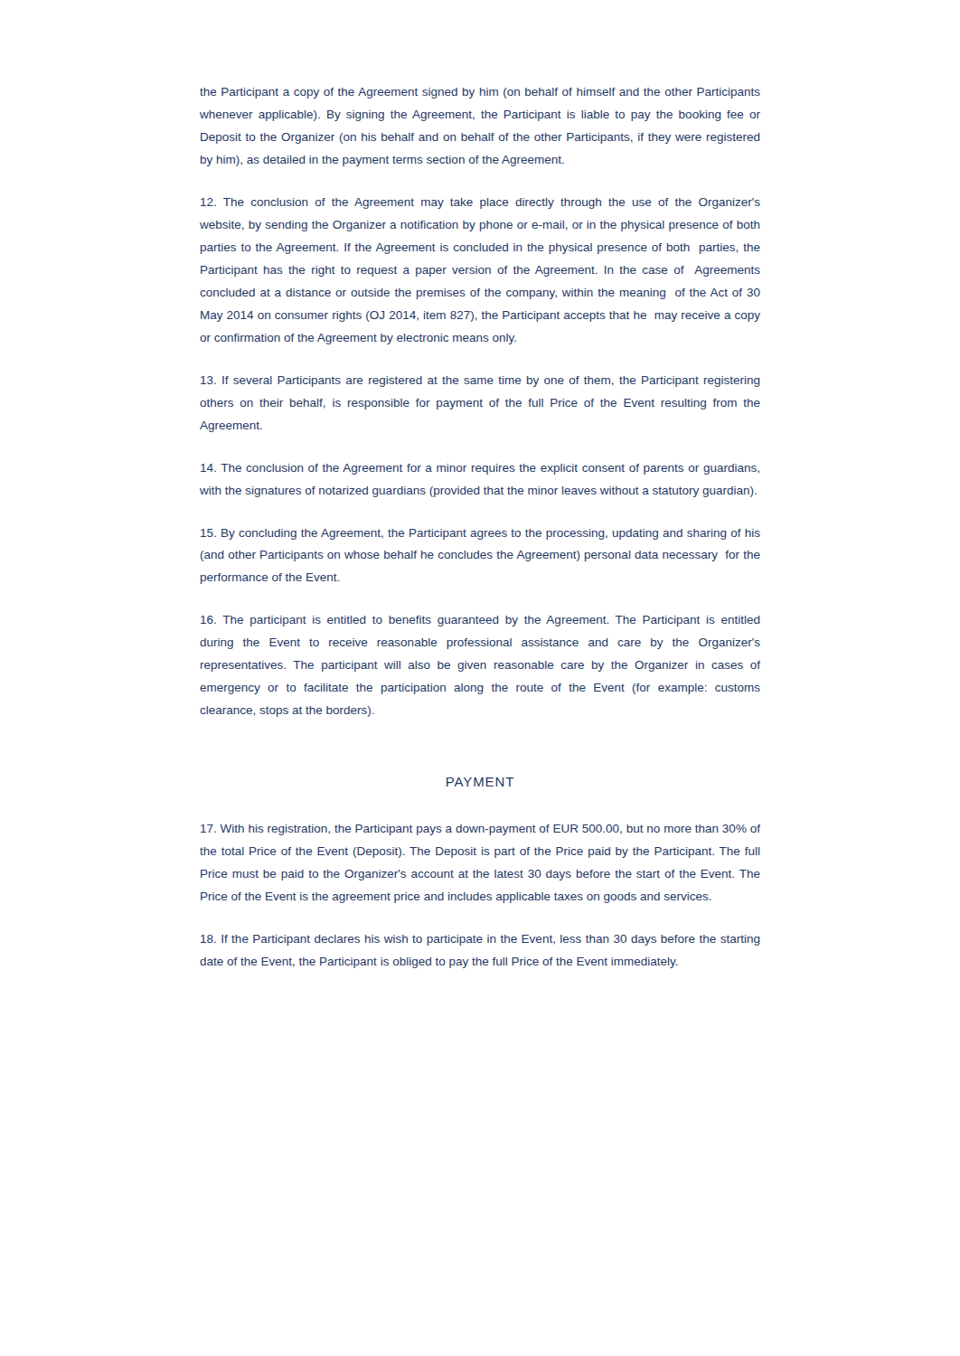the Participant a copy of the Agreement signed by him (on behalf of himself and the other Participants whenever applicable). By signing the Agreement, the Participant is liable to pay the booking fee or Deposit to the Organizer (on his behalf and on behalf of the other Participants, if they were registered by him), as detailed in the payment terms section of the Agreement.
12. The conclusion of the Agreement may take place directly through the use of the Organizer's website, by sending the Organizer a notification by phone or e-mail, or in the physical presence of both parties to the Agreement. If the Agreement is concluded in the physical presence of both parties, the Participant has the right to request a paper version of the Agreement. In the case of Agreements concluded at a distance or outside the premises of the company, within the meaning of the Act of 30 May 2014 on consumer rights (OJ 2014, item 827), the Participant accepts that he may receive a copy or confirmation of the Agreement by electronic means only.
13. If several Participants are registered at the same time by one of them, the Participant registering others on their behalf, is responsible for payment of the full Price of the Event resulting from the Agreement.
14. The conclusion of the Agreement for a minor requires the explicit consent of parents or guardians, with the signatures of notarized guardians (provided that the minor leaves without a statutory guardian).
15. By concluding the Agreement, the Participant agrees to the processing, updating and sharing of his (and other Participants on whose behalf he concludes the Agreement) personal data necessary for the performance of the Event.
16. The participant is entitled to benefits guaranteed by the Agreement. The Participant is entitled during the Event to receive reasonable professional assistance and care by the Organizer's representatives. The participant will also be given reasonable care by the Organizer in cases of emergency or to facilitate the participation along the route of the Event (for example: customs clearance, stops at the borders).
PAYMENT
17. With his registration, the Participant pays a down-payment of EUR 500.00, but no more than 30% of the total Price of the Event (Deposit). The Deposit is part of the Price paid by the Participant. The full Price must be paid to the Organizer's account at the latest 30 days before the start of the Event. The Price of the Event is the agreement price and includes applicable taxes on goods and services.
18. If the Participant declares his wish to participate in the Event, less than 30 days before the starting date of the Event, the Participant is obliged to pay the full Price of the Event immediately.